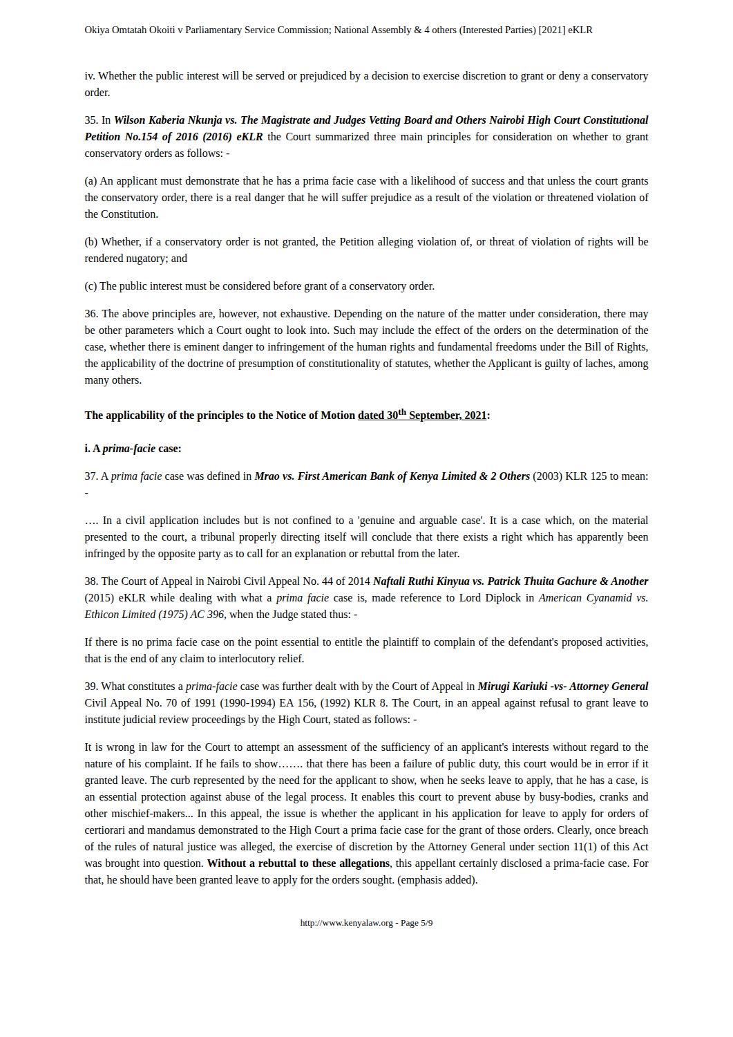Okiya Omtatah Okoiti v Parliamentary Service Commission; National Assembly & 4 others (Interested Parties) [2021] eKLR
iv. Whether the public interest will be served or prejudiced by a decision to exercise discretion to grant or deny a conservatory order.
35. In Wilson Kaberia Nkunja vs. The Magistrate and Judges Vetting Board and Others Nairobi High Court Constitutional Petition No.154 of 2016 (2016) eKLR the Court summarized three main principles for consideration on whether to grant conservatory orders as follows: -
(a) An applicant must demonstrate that he has a prima facie case with a likelihood of success and that unless the court grants the conservatory order, there is a real danger that he will suffer prejudice as a result of the violation or threatened violation of the Constitution.
(b) Whether, if a conservatory order is not granted, the Petition alleging violation of, or threat of violation of rights will be rendered nugatory; and
(c) The public interest must be considered before grant of a conservatory order.
36. The above principles are, however, not exhaustive. Depending on the nature of the matter under consideration, there may be other parameters which a Court ought to look into. Such may include the effect of the orders on the determination of the case, whether there is eminent danger to infringement of the human rights and fundamental freedoms under the Bill of Rights, the applicability of the doctrine of presumption of constitutionality of statutes, whether the Applicant is guilty of laches, among many others.
The applicability of the principles to the Notice of Motion dated 30th September, 2021:
i. A prima-facie case:
37. A prima facie case was defined in Mrao vs. First American Bank of Kenya Limited & 2 Others (2003) KLR 125 to mean: -
…. In a civil application includes but is not confined to a 'genuine and arguable case'. It is a case which, on the material presented to the court, a tribunal properly directing itself will conclude that there exists a right which has apparently been infringed by the opposite party as to call for an explanation or rebuttal from the later.
38. The Court of Appeal in Nairobi Civil Appeal No. 44 of 2014 Naftali Ruthi Kinyua vs. Patrick Thuita Gachure & Another (2015) eKLR while dealing with what a prima facie case is, made reference to Lord Diplock in American Cyanamid vs. Ethicon Limited (1975) AC 396, when the Judge stated thus: -
If there is no prima facie case on the point essential to entitle the plaintiff to complain of the defendant's proposed activities, that is the end of any claim to interlocutory relief.
39. What constitutes a prima-facie case was further dealt with by the Court of Appeal in Mirugi Kariuki -vs- Attorney General Civil Appeal No. 70 of 1991 (1990-1994) EA 156, (1992) KLR 8. The Court, in an appeal against refusal to grant leave to institute judicial review proceedings by the High Court, stated as follows: -
It is wrong in law for the Court to attempt an assessment of the sufficiency of an applicant's interests without regard to the nature of his complaint. If he fails to show……. that there has been a failure of public duty, this court would be in error if it granted leave. The curb represented by the need for the applicant to show, when he seeks leave to apply, that he has a case, is an essential protection against abuse of the legal process. It enables this court to prevent abuse by busy-bodies, cranks and other mischief-makers... In this appeal, the issue is whether the applicant in his application for leave to apply for orders of certiorari and mandamus demonstrated to the High Court a prima facie case for the grant of those orders. Clearly, once breach of the rules of natural justice was alleged, the exercise of discretion by the Attorney General under section 11(1) of this Act was brought into question. Without a rebuttal to these allegations, this appellant certainly disclosed a prima-facie case. For that, he should have been granted leave to apply for the orders sought. (emphasis added).
http://www.kenyalaw.org - Page 5/9